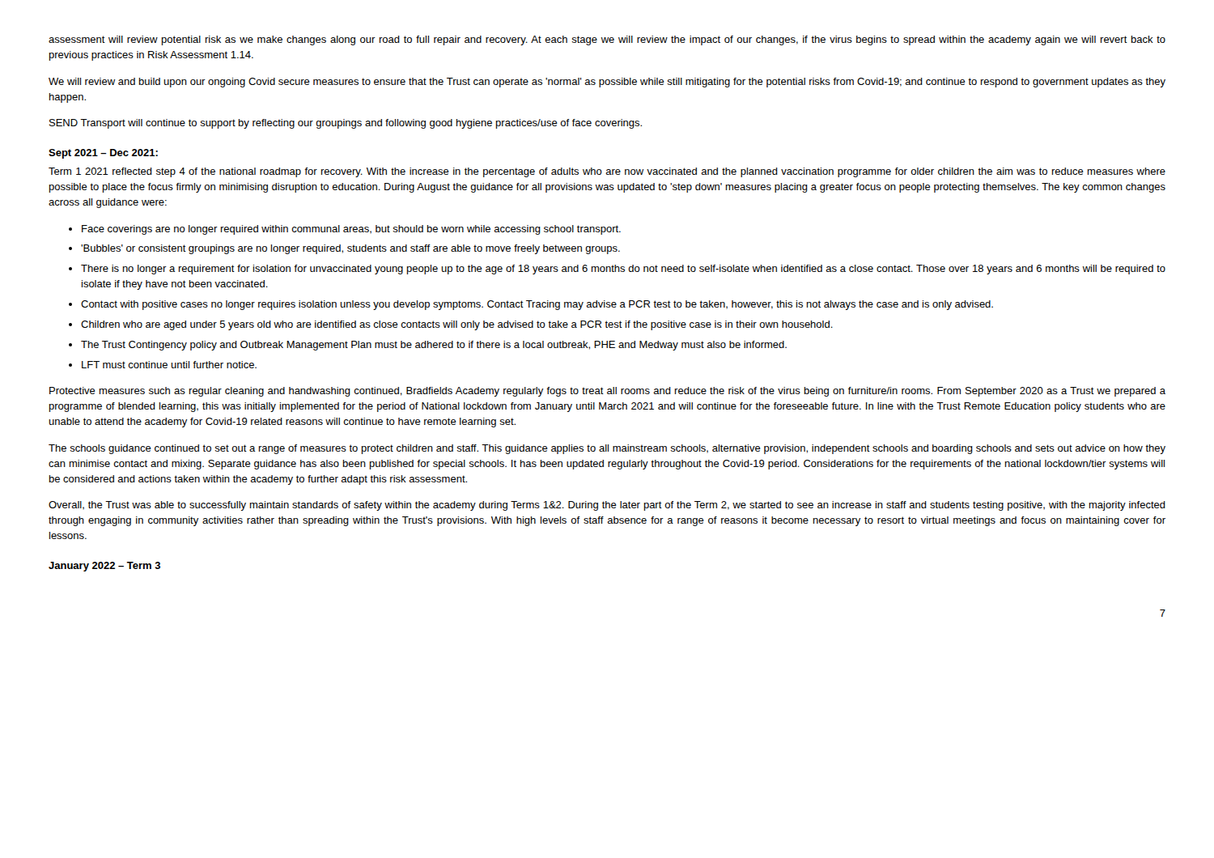assessment will review potential risk as we make changes along our road to full repair and recovery. At each stage we will review the impact of our changes, if the virus begins to spread within the academy again we will revert back to previous practices in Risk Assessment 1.14.
We will review and build upon our ongoing Covid secure measures to ensure that the Trust can operate as 'normal' as possible while still mitigating for the potential risks from Covid-19; and continue to respond to government updates as they happen.
SEND Transport will continue to support by reflecting our groupings and following good hygiene practices/use of face coverings.
Sept 2021 – Dec 2021:
Term 1 2021 reflected step 4 of the national roadmap for recovery. With the increase in the percentage of adults who are now vaccinated and the planned vaccination programme for older children the aim was to reduce measures where possible to place the focus firmly on minimising disruption to education. During August the guidance for all provisions was updated to 'step down' measures placing a greater focus on people protecting themselves. The key common changes across all guidance were:
Face coverings are no longer required within communal areas, but should be worn while accessing school transport.
'Bubbles' or consistent groupings are no longer required, students and staff are able to move freely between groups.
There is no longer a requirement for isolation for unvaccinated young people up to the age of 18 years and 6 months do not need to self-isolate when identified as a close contact. Those over 18 years and 6 months will be required to isolate if they have not been vaccinated.
Contact with positive cases no longer requires isolation unless you develop symptoms. Contact Tracing may advise a PCR test to be taken, however, this is not always the case and is only advised.
Children who are aged under 5 years old who are identified as close contacts will only be advised to take a PCR test if the positive case is in their own household.
The Trust Contingency policy and Outbreak Management Plan must be adhered to if there is a local outbreak, PHE and Medway must also be informed.
LFT must continue until further notice.
Protective measures such as regular cleaning and handwashing continued, Bradfields Academy regularly fogs to treat all rooms and reduce the risk of the virus being on furniture/in rooms. From September 2020 as a Trust we prepared a programme of blended learning, this was initially implemented for the period of National lockdown from January until March 2021 and will continue for the foreseeable future. In line with the Trust Remote Education policy students who are unable to attend the academy for Covid-19 related reasons will continue to have remote learning set.
The schools guidance continued to set out a range of measures to protect children and staff. This guidance applies to all mainstream schools, alternative provision, independent schools and boarding schools and sets out advice on how they can minimise contact and mixing. Separate guidance has also been published for special schools. It has been updated regularly throughout the Covid-19 period. Considerations for the requirements of the national lockdown/tier systems will be considered and actions taken within the academy to further adapt this risk assessment.
Overall, the Trust was able to successfully maintain standards of safety within the academy during Terms 1&2. During the later part of the Term 2, we started to see an increase in staff and students testing positive, with the majority infected through engaging in community activities rather than spreading within the Trust's provisions. With high levels of staff absence for a range of reasons it become necessary to resort to virtual meetings and focus on maintaining cover for lessons.
January 2022 – Term 3
7